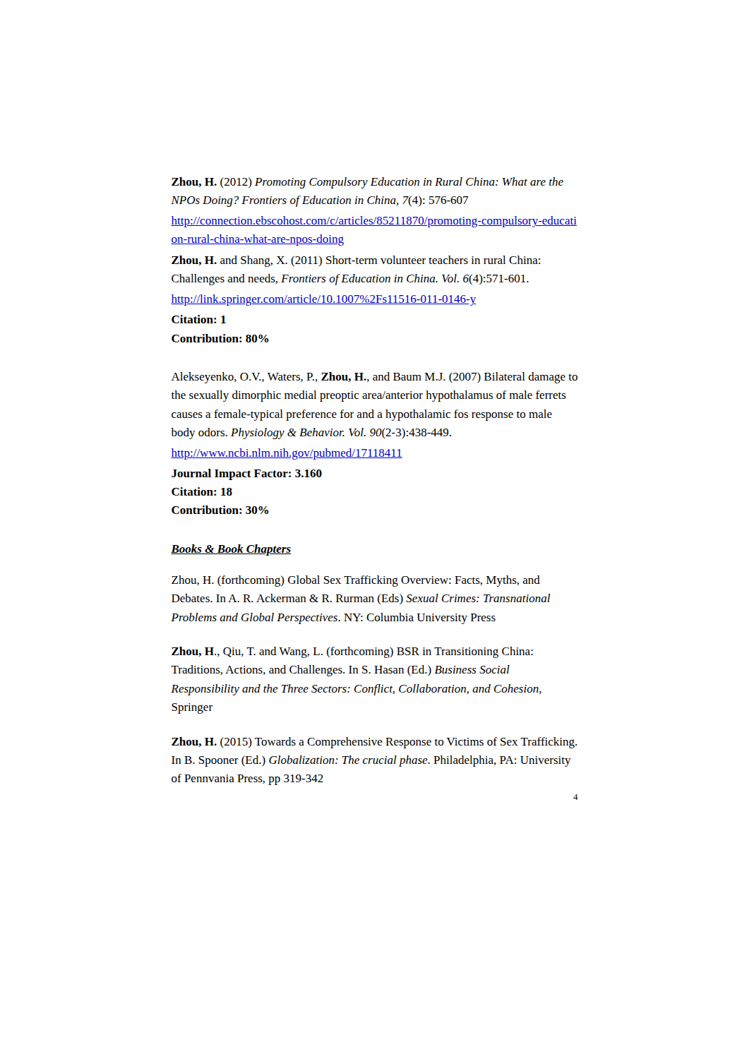Zhou, H. (2012) Promoting Compulsory Education in Rural China: What are the NPOs Doing? Frontiers of Education in China, 7(4): 576-607
http://connection.ebscohost.com/c/articles/85211870/promoting-compulsory-education-rural-china-what-are-npos-doing
Zhou, H. and Shang, X. (2011) Short-term volunteer teachers in rural China: Challenges and needs, Frontiers of Education in China. Vol. 6(4):571-601.
http://link.springer.com/article/10.1007%2Fs11516-011-0146-y
Citation: 1
Contribution: 80%
Alekseyenko, O.V., Waters, P., Zhou, H., and Baum M.J. (2007) Bilateral damage to the sexually dimorphic medial preoptic area/anterior hypothalamus of male ferrets causes a female-typical preference for and a hypothalamic fos response to male body odors. Physiology & Behavior. Vol. 90(2-3):438-449.
http://www.ncbi.nlm.nih.gov/pubmed/17118411
Journal Impact Factor: 3.160
Citation: 18
Contribution: 30%
Books & Book Chapters
Zhou, H. (forthcoming) Global Sex Trafficking Overview: Facts, Myths, and Debates. In A. R. Ackerman & R. Rurman (Eds) Sexual Crimes: Transnational Problems and Global Perspectives. NY: Columbia University Press
Zhou, H., Qiu, T. and Wang, L. (forthcoming) BSR in Transitioning China: Traditions, Actions, and Challenges. In S. Hasan (Ed.) Business Social Responsibility and the Three Sectors: Conflict, Collaboration, and Cohesion, Springer
Zhou, H. (2015) Towards a Comprehensive Response to Victims of Sex Trafficking. In B. Spooner (Ed.) Globalization: The crucial phase. Philadelphia, PA: University of Pennvania Press, pp 319-342
4